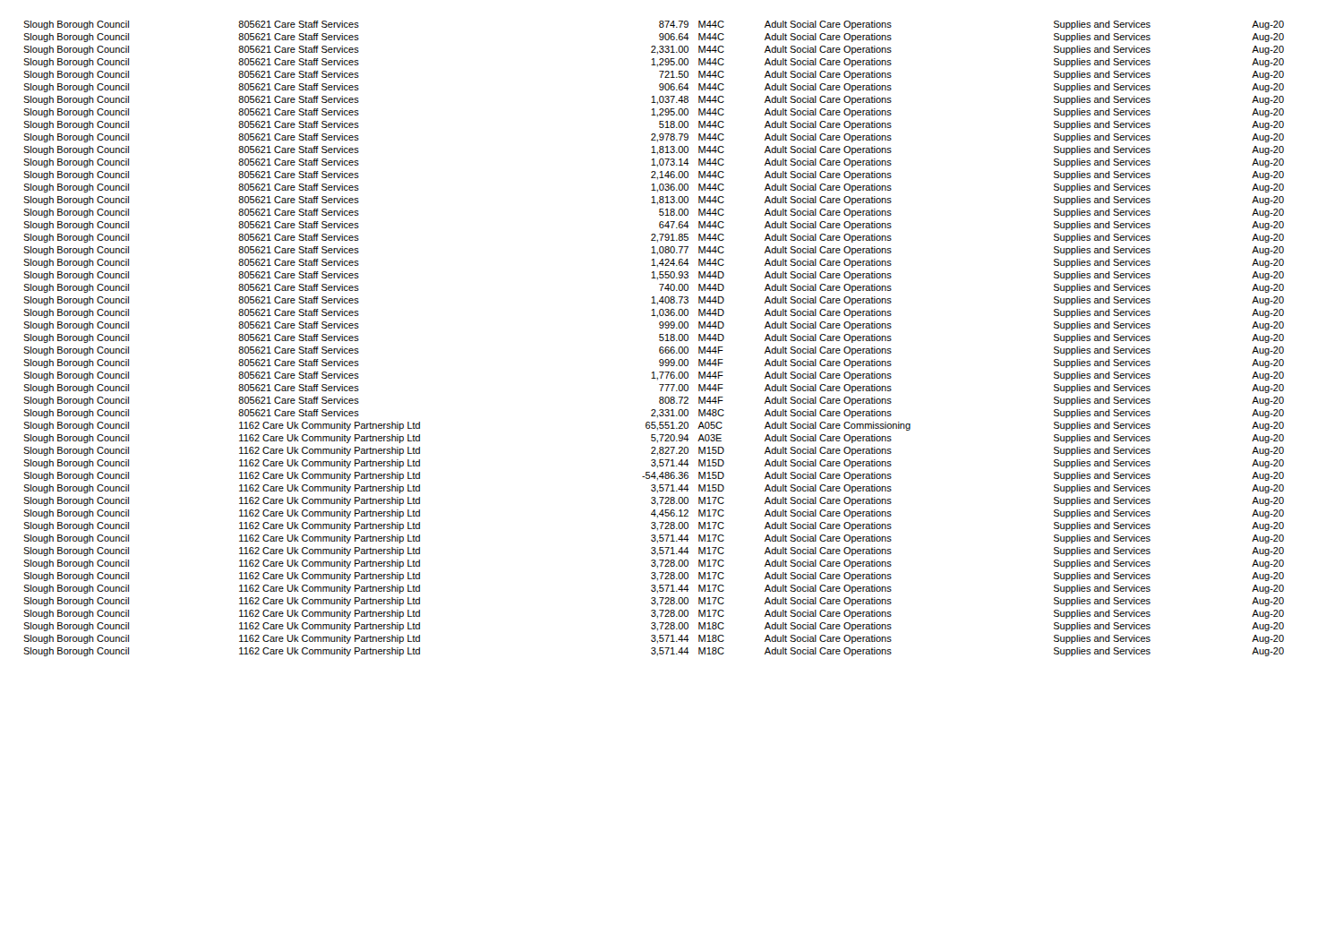| Slough Borough Council | 805621 Care Staff Services | 874.79 | M44C | Adult Social Care Operations | Supplies and Services | Aug-20 |
| Slough Borough Council | 805621 Care Staff Services | 906.64 | M44C | Adult Social Care Operations | Supplies and Services | Aug-20 |
| Slough Borough Council | 805621 Care Staff Services | 2,331.00 | M44C | Adult Social Care Operations | Supplies and Services | Aug-20 |
| Slough Borough Council | 805621 Care Staff Services | 1,295.00 | M44C | Adult Social Care Operations | Supplies and Services | Aug-20 |
| Slough Borough Council | 805621 Care Staff Services | 721.50 | M44C | Adult Social Care Operations | Supplies and Services | Aug-20 |
| Slough Borough Council | 805621 Care Staff Services | 906.64 | M44C | Adult Social Care Operations | Supplies and Services | Aug-20 |
| Slough Borough Council | 805621 Care Staff Services | 1,037.48 | M44C | Adult Social Care Operations | Supplies and Services | Aug-20 |
| Slough Borough Council | 805621 Care Staff Services | 1,295.00 | M44C | Adult Social Care Operations | Supplies and Services | Aug-20 |
| Slough Borough Council | 805621 Care Staff Services | 518.00 | M44C | Adult Social Care Operations | Supplies and Services | Aug-20 |
| Slough Borough Council | 805621 Care Staff Services | 2,978.79 | M44C | Adult Social Care Operations | Supplies and Services | Aug-20 |
| Slough Borough Council | 805621 Care Staff Services | 1,813.00 | M44C | Adult Social Care Operations | Supplies and Services | Aug-20 |
| Slough Borough Council | 805621 Care Staff Services | 1,073.14 | M44C | Adult Social Care Operations | Supplies and Services | Aug-20 |
| Slough Borough Council | 805621 Care Staff Services | 2,146.00 | M44C | Adult Social Care Operations | Supplies and Services | Aug-20 |
| Slough Borough Council | 805621 Care Staff Services | 1,036.00 | M44C | Adult Social Care Operations | Supplies and Services | Aug-20 |
| Slough Borough Council | 805621 Care Staff Services | 1,813.00 | M44C | Adult Social Care Operations | Supplies and Services | Aug-20 |
| Slough Borough Council | 805621 Care Staff Services | 518.00 | M44C | Adult Social Care Operations | Supplies and Services | Aug-20 |
| Slough Borough Council | 805621 Care Staff Services | 647.64 | M44C | Adult Social Care Operations | Supplies and Services | Aug-20 |
| Slough Borough Council | 805621 Care Staff Services | 2,791.85 | M44C | Adult Social Care Operations | Supplies and Services | Aug-20 |
| Slough Borough Council | 805621 Care Staff Services | 1,080.77 | M44C | Adult Social Care Operations | Supplies and Services | Aug-20 |
| Slough Borough Council | 805621 Care Staff Services | 1,424.64 | M44C | Adult Social Care Operations | Supplies and Services | Aug-20 |
| Slough Borough Council | 805621 Care Staff Services | 1,550.93 | M44D | Adult Social Care Operations | Supplies and Services | Aug-20 |
| Slough Borough Council | 805621 Care Staff Services | 740.00 | M44D | Adult Social Care Operations | Supplies and Services | Aug-20 |
| Slough Borough Council | 805621 Care Staff Services | 1,408.73 | M44D | Adult Social Care Operations | Supplies and Services | Aug-20 |
| Slough Borough Council | 805621 Care Staff Services | 1,036.00 | M44D | Adult Social Care Operations | Supplies and Services | Aug-20 |
| Slough Borough Council | 805621 Care Staff Services | 999.00 | M44D | Adult Social Care Operations | Supplies and Services | Aug-20 |
| Slough Borough Council | 805621 Care Staff Services | 518.00 | M44D | Adult Social Care Operations | Supplies and Services | Aug-20 |
| Slough Borough Council | 805621 Care Staff Services | 666.00 | M44F | Adult Social Care Operations | Supplies and Services | Aug-20 |
| Slough Borough Council | 805621 Care Staff Services | 999.00 | M44F | Adult Social Care Operations | Supplies and Services | Aug-20 |
| Slough Borough Council | 805621 Care Staff Services | 1,776.00 | M44F | Adult Social Care Operations | Supplies and Services | Aug-20 |
| Slough Borough Council | 805621 Care Staff Services | 777.00 | M44F | Adult Social Care Operations | Supplies and Services | Aug-20 |
| Slough Borough Council | 805621 Care Staff Services | 808.72 | M44F | Adult Social Care Operations | Supplies and Services | Aug-20 |
| Slough Borough Council | 805621 Care Staff Services | 2,331.00 | M48C | Adult Social Care Operations | Supplies and Services | Aug-20 |
| Slough Borough Council | 1162 Care Uk Community Partnership Ltd | 65,551.20 | A05C | Adult Social Care Commissioning | Supplies and Services | Aug-20 |
| Slough Borough Council | 1162 Care Uk Community Partnership Ltd | 5,720.94 | A03E | Adult Social Care Operations | Supplies and Services | Aug-20 |
| Slough Borough Council | 1162 Care Uk Community Partnership Ltd | 2,827.20 | M15D | Adult Social Care Operations | Supplies and Services | Aug-20 |
| Slough Borough Council | 1162 Care Uk Community Partnership Ltd | 3,571.44 | M15D | Adult Social Care Operations | Supplies and Services | Aug-20 |
| Slough Borough Council | 1162 Care Uk Community Partnership Ltd | -54,486.36 | M15D | Adult Social Care Operations | Supplies and Services | Aug-20 |
| Slough Borough Council | 1162 Care Uk Community Partnership Ltd | 3,571.44 | M15D | Adult Social Care Operations | Supplies and Services | Aug-20 |
| Slough Borough Council | 1162 Care Uk Community Partnership Ltd | 3,728.00 | M17C | Adult Social Care Operations | Supplies and Services | Aug-20 |
| Slough Borough Council | 1162 Care Uk Community Partnership Ltd | 4,456.12 | M17C | Adult Social Care Operations | Supplies and Services | Aug-20 |
| Slough Borough Council | 1162 Care Uk Community Partnership Ltd | 3,728.00 | M17C | Adult Social Care Operations | Supplies and Services | Aug-20 |
| Slough Borough Council | 1162 Care Uk Community Partnership Ltd | 3,571.44 | M17C | Adult Social Care Operations | Supplies and Services | Aug-20 |
| Slough Borough Council | 1162 Care Uk Community Partnership Ltd | 3,571.44 | M17C | Adult Social Care Operations | Supplies and Services | Aug-20 |
| Slough Borough Council | 1162 Care Uk Community Partnership Ltd | 3,728.00 | M17C | Adult Social Care Operations | Supplies and Services | Aug-20 |
| Slough Borough Council | 1162 Care Uk Community Partnership Ltd | 3,728.00 | M17C | Adult Social Care Operations | Supplies and Services | Aug-20 |
| Slough Borough Council | 1162 Care Uk Community Partnership Ltd | 3,571.44 | M17C | Adult Social Care Operations | Supplies and Services | Aug-20 |
| Slough Borough Council | 1162 Care Uk Community Partnership Ltd | 3,728.00 | M17C | Adult Social Care Operations | Supplies and Services | Aug-20 |
| Slough Borough Council | 1162 Care Uk Community Partnership Ltd | 3,728.00 | M17C | Adult Social Care Operations | Supplies and Services | Aug-20 |
| Slough Borough Council | 1162 Care Uk Community Partnership Ltd | 3,728.00 | M18C | Adult Social Care Operations | Supplies and Services | Aug-20 |
| Slough Borough Council | 1162 Care Uk Community Partnership Ltd | 3,571.44 | M18C | Adult Social Care Operations | Supplies and Services | Aug-20 |
| Slough Borough Council | 1162 Care Uk Community Partnership Ltd | 3,571.44 | M18C | Adult Social Care Operations | Supplies and Services | Aug-20 |